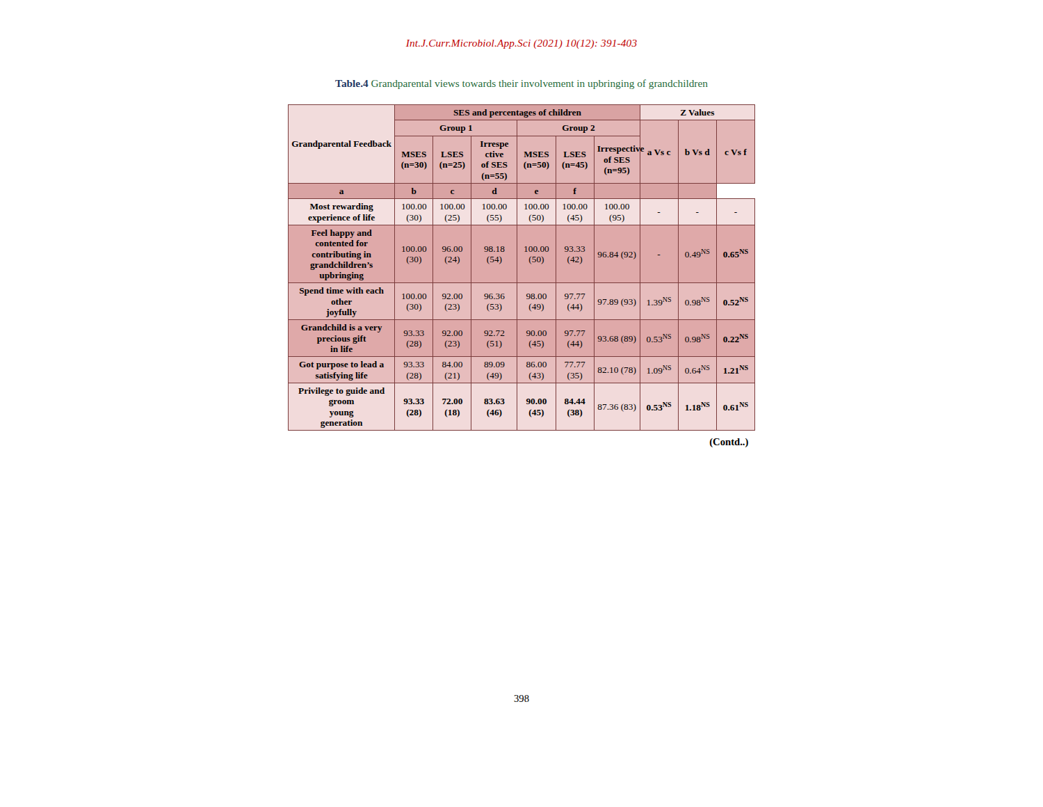Int.J.Curr.Microbiol.App.Sci (2021) 10(12): 391-403
Table.4 Grandparental views towards their involvement in upbringing of grandchildren
| Grandparental Feedback | SES and percentages of children | Z Values |
| --- | --- | --- |
| Group 1 | Group 2 | a Vs c | b Vs d | c Vs f |
| MSES (n=30) | LSES (n=25) | Irrespe ctive of SES (n=55) | MSES (n=50) | LSES (n=45) | Irrespective of SES (n=95) |
| a | b | c | d | e | f | | | |
| Most rewarding experience of life | 100.00 (30) | 100.00 (25) | 100.00 (55) | 100.00 (50) | 100.00 (45) | 100.00 (95) | - | - | - |
| Feel happy and contented for contributing in grandchildren’s upbringing | 100.00 (30) | 96.00 (24) | 98.18 (54) | 100.00 (50) | 93.33 (42) | 96.84 (92) | - | 0.49 NS | 0.65 NS |
| Spend time with each other joyfully | 100.00 (30) | 92.00 (23) | 96.36 (53) | 98.00 (49) | 97.77 (44) | 97.89 (93) | 1.39 NS | 0.98 NS | 0.52 NS |
| Grandchild is a very precious gift in life | 93.33 (28) | 92.00 (23) | 92.72 (51) | 90.00 (45) | 97.77 (44) | 93.68 (89) | 0.53 NS | 0.98 NS | 0.22 NS |
| Got purpose to lead a satisfying life | 93.33 (28) | 84.00 (21) | 89.09 (49) | 86.00 (43) | 77.77 (35) | 82.10 (78) | 1.09 NS | 0.64 NS | 1.21 NS |
| Privilege to guide and groom young generation | 93.33 (28) | 72.00 (18) | 83.63 (46) | 90.00 (45) | 84.44 (38) | 87.36 (83) | 0.53 NS | 1.18 NS | 0.61 NS |
(Contd..)
398